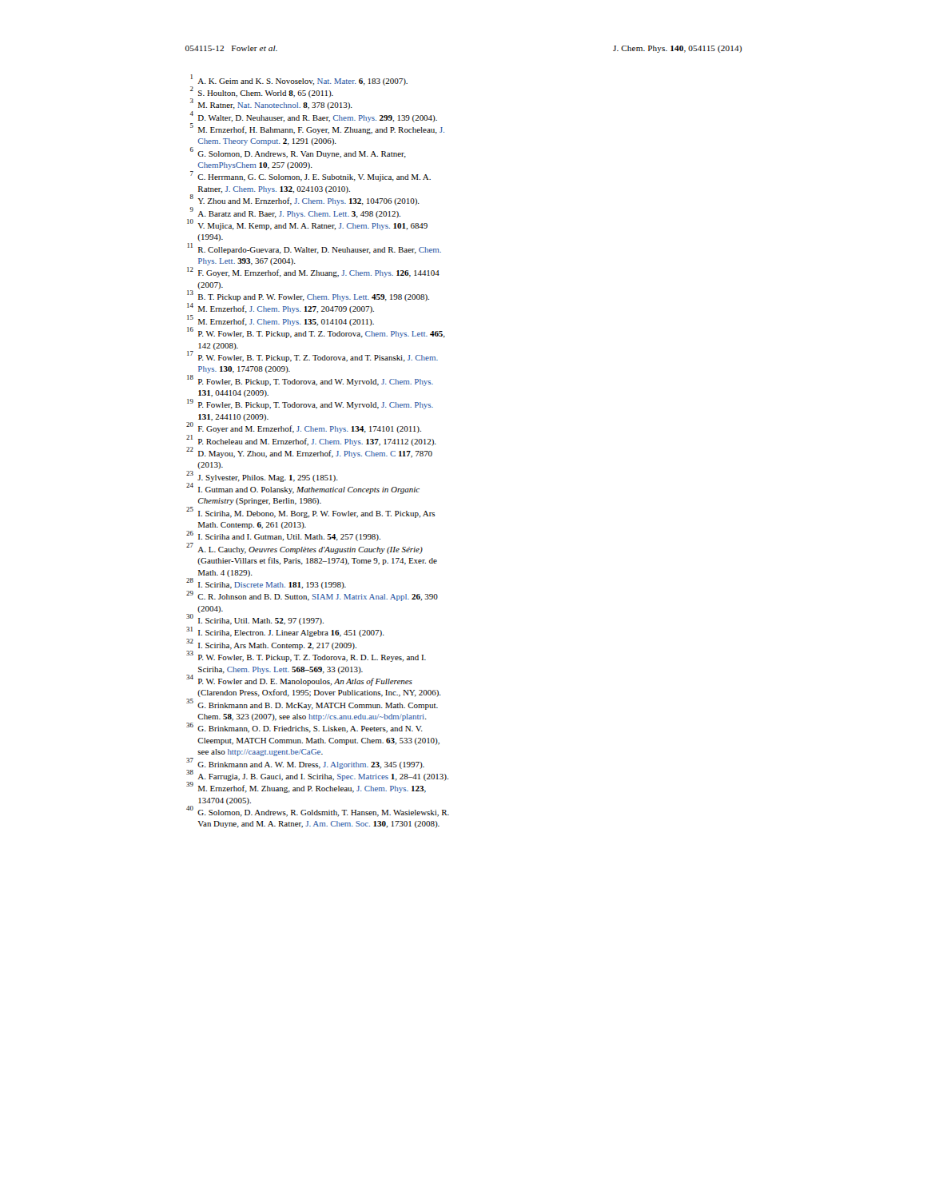054115-12 Fowler et al.
J. Chem. Phys. 140, 054115 (2014)
A. K. Geim and K. S. Novoselov, Nat. Mater. 6, 183 (2007).
S. Houlton, Chem. World 8, 65 (2011).
M. Ratner, Nat. Nanotechnol. 8, 378 (2013).
D. Walter, D. Neuhauser, and R. Baer, Chem. Phys. 299, 139 (2004).
M. Ernzerhof, H. Bahmann, F. Goyer, M. Zhuang, and P. Rocheleau, J. Chem. Theory Comput. 2, 1291 (2006).
G. Solomon, D. Andrews, R. Van Duyne, and M. A. Ratner, ChemPhysChem 10, 257 (2009).
C. Herrmann, G. C. Solomon, J. E. Subotnik, V. Mujica, and M. A. Ratner, J. Chem. Phys. 132, 024103 (2010).
Y. Zhou and M. Ernzerhof, J. Chem. Phys. 132, 104706 (2010).
A. Baratz and R. Baer, J. Phys. Chem. Lett. 3, 498 (2012).
V. Mujica, M. Kemp, and M. A. Ratner, J. Chem. Phys. 101, 6849 (1994).
R. Collepardo-Guevara, D. Walter, D. Neuhauser, and R. Baer, Chem. Phys. Lett. 393, 367 (2004).
F. Goyer, M. Ernzerhof, and M. Zhuang, J. Chem. Phys. 126, 144104 (2007).
B. T. Pickup and P. W. Fowler, Chem. Phys. Lett. 459, 198 (2008).
M. Ernzerhof, J. Chem. Phys. 127, 204709 (2007).
M. Ernzerhof, J. Chem. Phys. 135, 014104 (2011).
P. W. Fowler, B. T. Pickup, and T. Z. Todorova, Chem. Phys. Lett. 465, 142 (2008).
P. W. Fowler, B. T. Pickup, T. Z. Todorova, and T. Pisanski, J. Chem. Phys. 130, 174708 (2009).
P. Fowler, B. Pickup, T. Todorova, and W. Myrvold, J. Chem. Phys. 131, 044104 (2009).
P. Fowler, B. Pickup, T. Todorova, and W. Myrvold, J. Chem. Phys. 131, 244110 (2009).
F. Goyer and M. Ernzerhof, J. Chem. Phys. 134, 174101 (2011).
P. Rocheleau and M. Ernzerhof, J. Chem. Phys. 137, 174112 (2012).
D. Mayou, Y. Zhou, and M. Ernzerhof, J. Phys. Chem. C 117, 7870 (2013).
J. Sylvester, Philos. Mag. 1, 295 (1851).
I. Gutman and O. Polansky, Mathematical Concepts in Organic Chemistry (Springer, Berlin, 1986).
I. Sciriha, M. Debono, M. Borg, P. W. Fowler, and B. T. Pickup, Ars Math. Contemp. 6, 261 (2013).
I. Sciriha and I. Gutman, Util. Math. 54, 257 (1998).
A. L. Cauchy, Oeuvres Complètes d'Augustin Cauchy (IIe Série) (Gauthier-Villars et fils, Paris, 1882–1974), Tome 9, p. 174, Exer. de Math. 4 (1829).
I. Sciriha, Discrete Math. 181, 193 (1998).
C. R. Johnson and B. D. Sutton, SIAM J. Matrix Anal. Appl. 26, 390 (2004).
I. Sciriha, Util. Math. 52, 97 (1997).
I. Sciriha, Electron. J. Linear Algebra 16, 451 (2007).
I. Sciriha, Ars Math. Contemp. 2, 217 (2009).
P. W. Fowler, B. T. Pickup, T. Z. Todorova, R. D. L. Reyes, and I. Sciriha, Chem. Phys. Lett. 568–569, 33 (2013).
P. W. Fowler and D. E. Manolopoulos, An Atlas of Fullerenes (Clarendon Press, Oxford, 1995; Dover Publications, Inc., NY, 2006).
G. Brinkmann and B. D. McKay, MATCH Commun. Math. Comput. Chem. 58, 323 (2007), see also http://cs.anu.edu.au/~bdm/plantri.
G. Brinkmann, O. D. Friedrichs, S. Lisken, A. Peeters, and N. V. Cleemput, MATCH Commun. Math. Comput. Chem. 63, 533 (2010), see also http://caagt.ugent.be/CaGe.
G. Brinkmann and A. W. M. Dress, J. Algorithm. 23, 345 (1997).
A. Farrugia, J. B. Gauci, and I. Sciriha, Spec. Matrices 1, 28–41 (2013).
M. Ernzerhof, M. Zhuang, and P. Rocheleau, J. Chem. Phys. 123, 134704 (2005).
G. Solomon, D. Andrews, R. Goldsmith, T. Hansen, M. Wasielewski, R. Van Duyne, and M. A. Ratner, J. Am. Chem. Soc. 130, 17301 (2008).